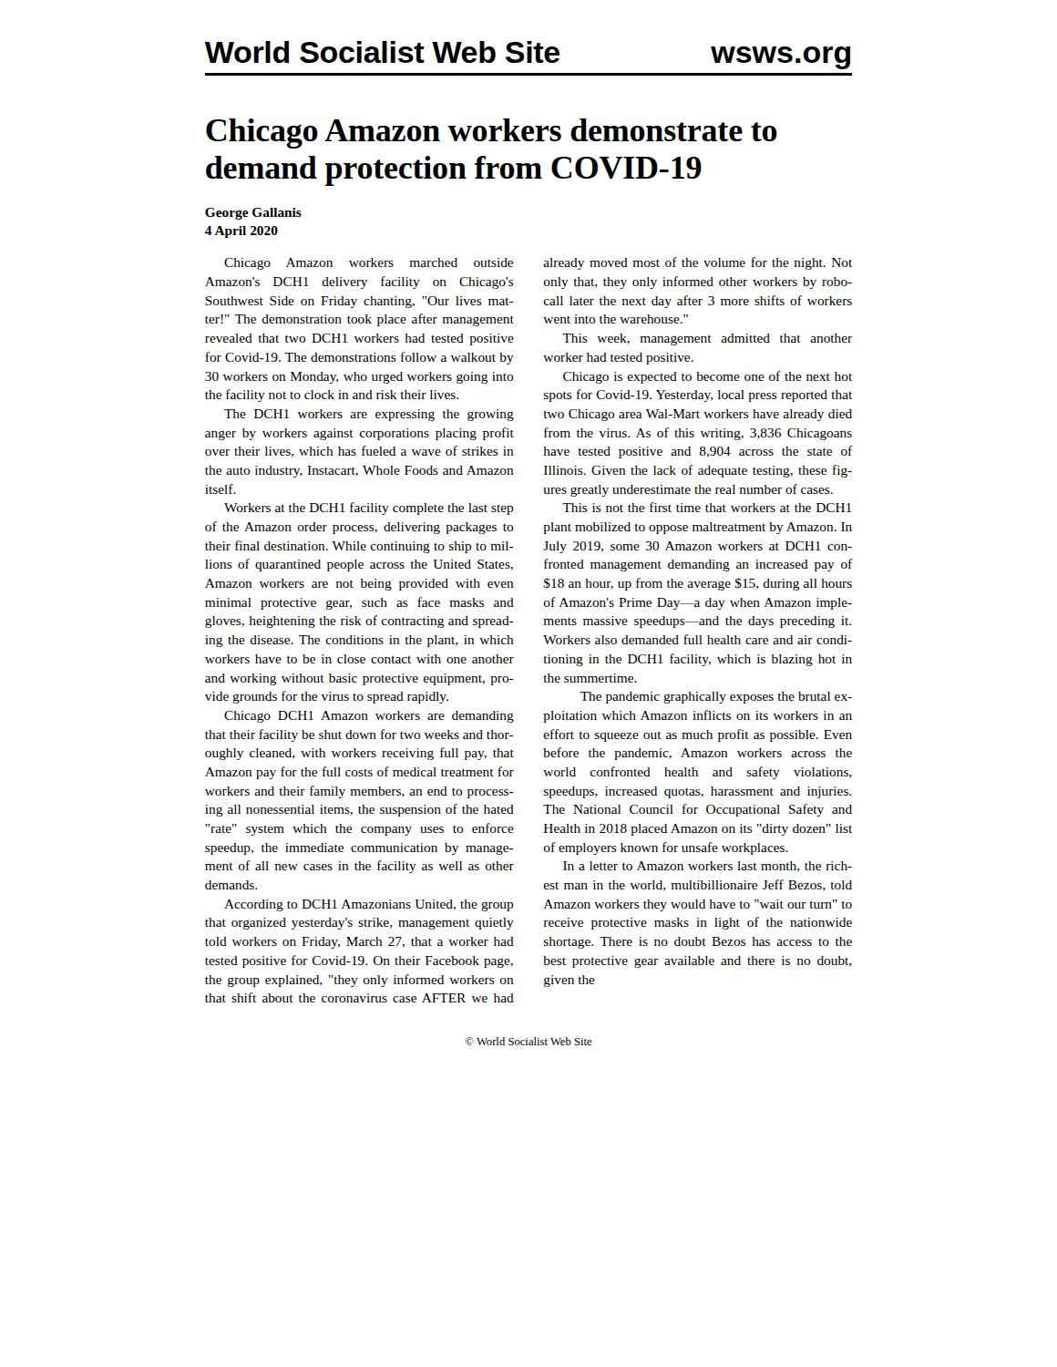World Socialist Web Site
wsws.org
Chicago Amazon workers demonstrate to demand protection from COVID-19
George Gallanis 4 April 2020
Chicago Amazon workers marched outside Amazon's DCH1 delivery facility on Chicago's Southwest Side on Friday chanting, "Our lives matter!" The demonstration took place after management revealed that two DCH1 workers had tested positive for Covid-19. The demonstrations follow a walkout by 30 workers on Monday, who urged workers going into the facility not to clock in and risk their lives.
The DCH1 workers are expressing the growing anger by workers against corporations placing profit over their lives, which has fueled a wave of strikes in the auto industry, Instacart, Whole Foods and Amazon itself.
Workers at the DCH1 facility complete the last step of the Amazon order process, delivering packages to their final destination. While continuing to ship to millions of quarantined people across the United States, Amazon workers are not being provided with even minimal protective gear, such as face masks and gloves, heightening the risk of contracting and spreading the disease. The conditions in the plant, in which workers have to be in close contact with one another and working without basic protective equipment, provide grounds for the virus to spread rapidly.
Chicago DCH1 Amazon workers are demanding that their facility be shut down for two weeks and thoroughly cleaned, with workers receiving full pay, that Amazon pay for the full costs of medical treatment for workers and their family members, an end to processing all nonessential items, the suspension of the hated "rate" system which the company uses to enforce speedup, the immediate communication by management of all new cases in the facility as well as other demands.
According to DCH1 Amazonians United, the group that organized yesterday's strike, management quietly told workers on Friday, March 27, that a worker had tested positive for Covid-19. On their Facebook page, the group explained, "they only informed workers on that shift about the coronavirus case AFTER we had already moved most of the volume for the night. Not only that, they only informed other workers by robocall later the next day after 3 more shifts of workers went into the warehouse."
This week, management admitted that another worker had tested positive.
Chicago is expected to become one of the next hot spots for Covid-19. Yesterday, local press reported that two Chicago area Wal-Mart workers have already died from the virus. As of this writing, 3,836 Chicagoans have tested positive and 8,904 across the state of Illinois. Given the lack of adequate testing, these figures greatly underestimate the real number of cases.
This is not the first time that workers at the DCH1 plant mobilized to oppose maltreatment by Amazon. In July 2019, some 30 Amazon workers at DCH1 confronted management demanding an increased pay of $18 an hour, up from the average $15, during all hours of Amazon's Prime Day—a day when Amazon implements massive speedups—and the days preceding it. Workers also demanded full health care and air conditioning in the DCH1 facility, which is blazing hot in the summertime.
The pandemic graphically exposes the brutal exploitation which Amazon inflicts on its workers in an effort to squeeze out as much profit as possible. Even before the pandemic, Amazon workers across the world confronted health and safety violations, speedups, increased quotas, harassment and injuries. The National Council for Occupational Safety and Health in 2018 placed Amazon on its "dirty dozen" list of employers known for unsafe workplaces.
In a letter to Amazon workers last month, the richest man in the world, multibillionaire Jeff Bezos, told Amazon workers they would have to "wait our turn" to receive protective masks in light of the nationwide shortage. There is no doubt Bezos has access to the best protective gear available and there is no doubt, given the
© World Socialist Web Site